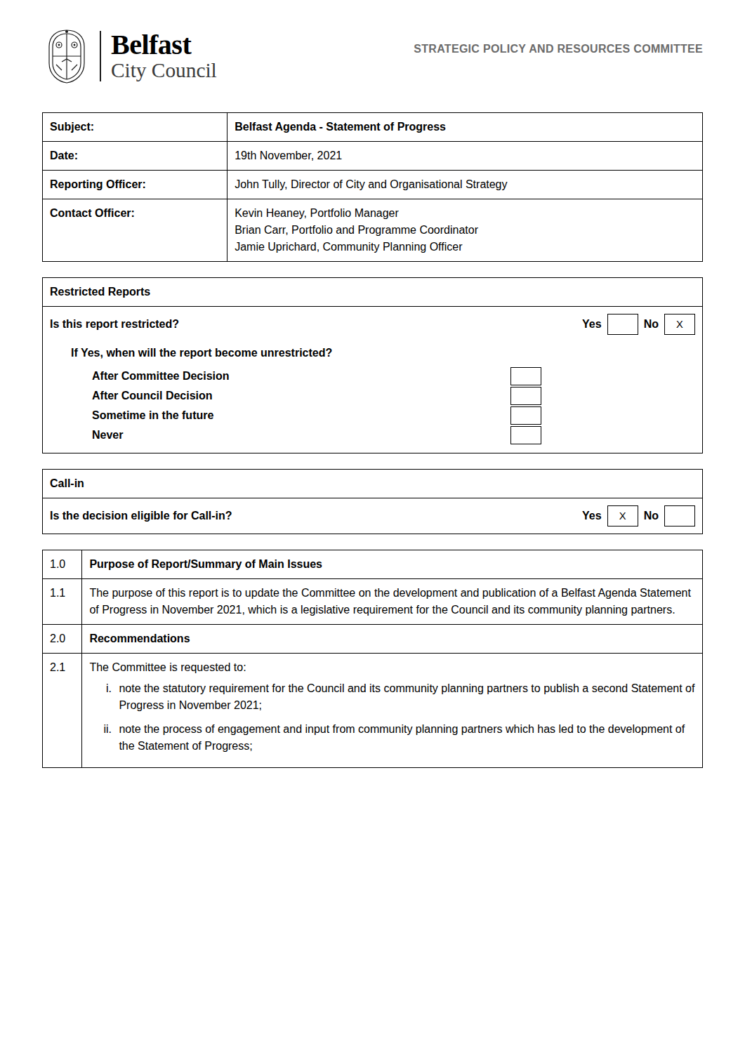Belfast City Council
STRATEGIC POLICY AND RESOURCES COMMITTEE
| Subject: | Belfast Agenda - Statement of Progress |
| Date: | 19th November, 2021 |
| Reporting Officer: | John Tully, Director of City and Organisational Strategy |
| Contact Officer: | Kevin Heaney, Portfolio Manager Brian Carr, Portfolio and Programme Coordinator Jamie Uprichard, Community Planning Officer |
Restricted Reports
Is this report restricted? Yes No X
If Yes, when will the report become unrestricted?
After Committee Decision
After Council Decision
Sometime in the future
Never
Call-in
Is the decision eligible for Call-in? Yes X No
| 1.0 | Purpose of Report/Summary of Main Issues |
| 1.1 | The purpose of this report is to update the Committee on the development and publication of a Belfast Agenda Statement of Progress in November 2021, which is a legislative requirement for the Council and its community planning partners. |
| 2.0 | Recommendations |
| 2.1 | The Committee is requested to: note the statutory requirement for the Council and its community planning partners to publish a second Statement of Progress in November 2021; note the process of engagement and input from community planning partners which has led to the development of the Statement of Progress; |